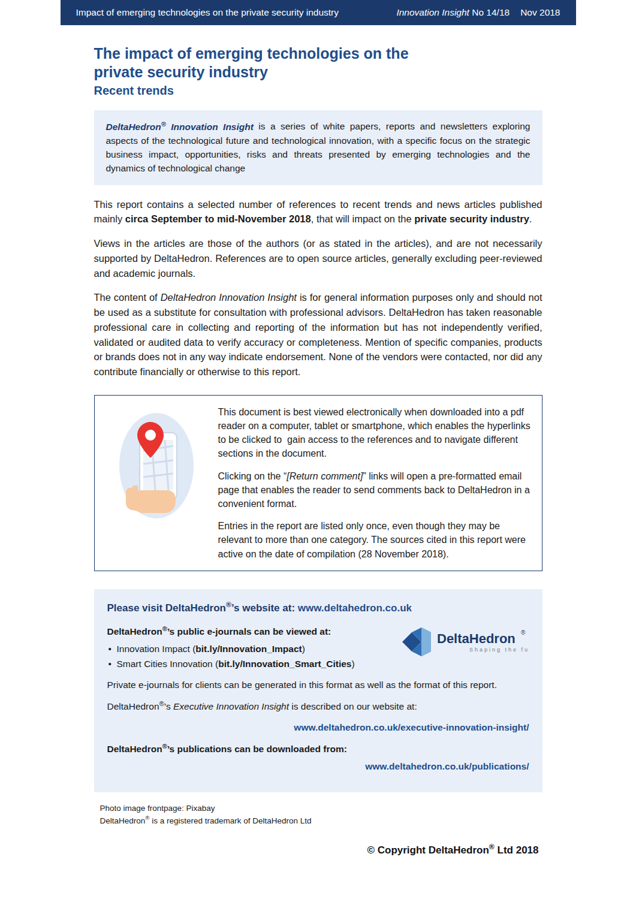Impact of emerging technologies on the private security industry
Innovation Insight No 14/18 Nov 2018
The impact of emerging technologies on the
private security industry
Recent trends
DeltaHedron® Innovation Insight is a series of white papers, reports and newsletters exploring aspects of the technological future and technological innovation, with a specific focus on the strategic business impact, opportunities, risks and threats presented by emerging technologies and the dynamics of technological change
This report contains a selected number of references to recent trends and news articles published mainly circa September to mid-November 2018, that will impact on the private security industry.
Views in the articles are those of the authors (or as stated in the articles), and are not necessarily supported by DeltaHedron. References are to open source articles, generally excluding peer-reviewed and academic journals.
The content of DeltaHedron Innovation Insight is for general information purposes only and should not be used as a substitute for consultation with professional advisors. DeltaHedron has taken reasonable professional care in collecting and reporting of the information but has not independently verified, validated or audited data to verify accuracy or completeness. Mention of specific companies, products or brands does not in any way indicate endorsement. None of the vendors were contacted, nor did any contribute financially or otherwise to this report.
This document is best viewed electronically when downloaded into a pdf reader on a computer, tablet or smartphone, which enables the hyperlinks to be clicked to gain access to the references and to navigate different sections in the document.
Clicking on the “[Return comment]” links will open a pre-formatted email page that enables the reader to send comments back to DeltaHedron in a convenient format.
Entries in the report are listed only once, even though they may be relevant to more than one category. The sources cited in this report were active on the date of compilation (28 November 2018).
Please visit DeltaHedron®’s website at: www.deltahedron.co.uk
DeltaHedron®’s public e-journals can be viewed at:
Innovation Impact (bit.ly/Innovation_Impact)
Smart Cities Innovation (bit.ly/Innovation_Smart_Cities)
DeltaHedron ® Shaping the future
Private e-journals for clients can be generated in this format as well as the format of this report.
DeltaHedron®’s Executive Innovation Insight is described on our website at:
www.deltahedron.co.uk/executive-innovation-insight/
DeltaHedron®’s publications can be downloaded from:
www.deltahedron.co.uk/publications/
Photo image frontpage: Pixabay
DeltaHedron® is a registered trademark of DeltaHedron Ltd
© Copyright DeltaHedron® Ltd 2018